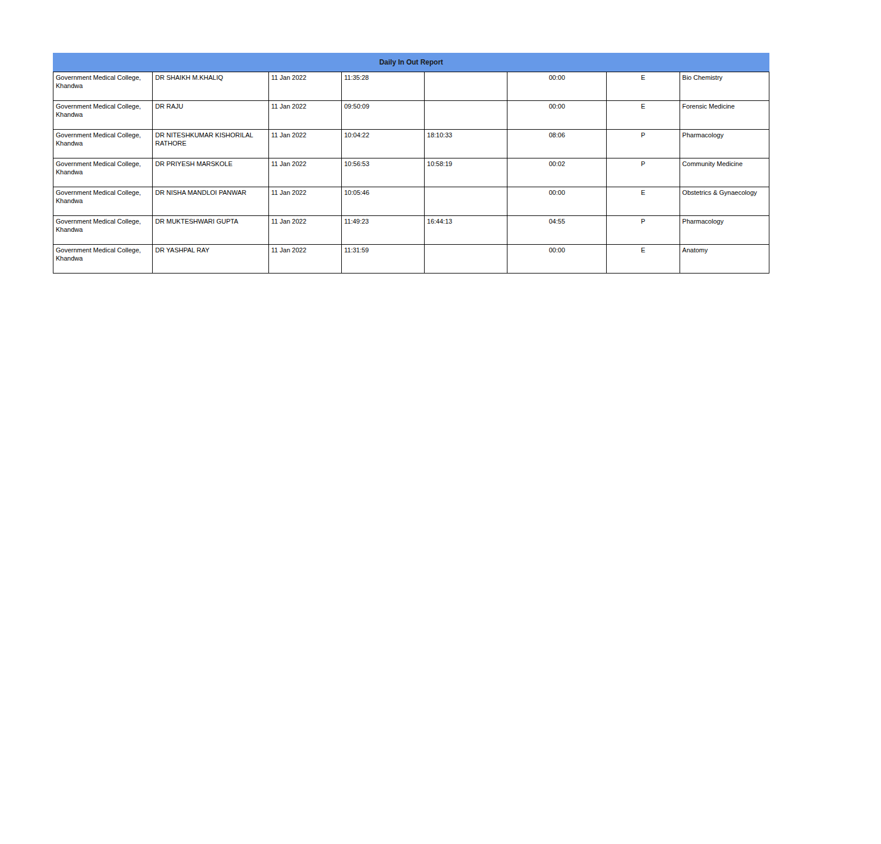Daily In Out Report
| Government Medical College, Khandwa | DR SHAIKH M.KHALIQ | 11 Jan 2022 | 11:35:28 | | 00:00 | E | Bio Chemistry |
| Government Medical College, Khandwa | DR RAJU | 11 Jan 2022 | 09:50:09 | | 00:00 | E | Forensic Medicine |
| Government Medical College, Khandwa | DR NITESHKUMAR KISHORILAL RATHORE | 11 Jan 2022 | 10:04:22 | 18:10:33 | 08:06 | P | Pharmacology |
| Government Medical College, Khandwa | DR PRIYESH MARSKOLE | 11 Jan 2022 | 10:56:53 | 10:58:19 | 00:02 | P | Community Medicine |
| Government Medical College, Khandwa | DR NISHA MANDLOI PANWAR | 11 Jan 2022 | 10:05:46 | | 00:00 | E | Obstetrics & Gynaecology |
| Government Medical College, Khandwa | DR MUKTESHWARI GUPTA | 11 Jan 2022 | 11:49:23 | 16:44:13 | 04:55 | P | Pharmacology |
| Government Medical College, Khandwa | DR YASHPAL RAY | 11 Jan 2022 | 11:31:59 | | 00:00 | E | Anatomy |